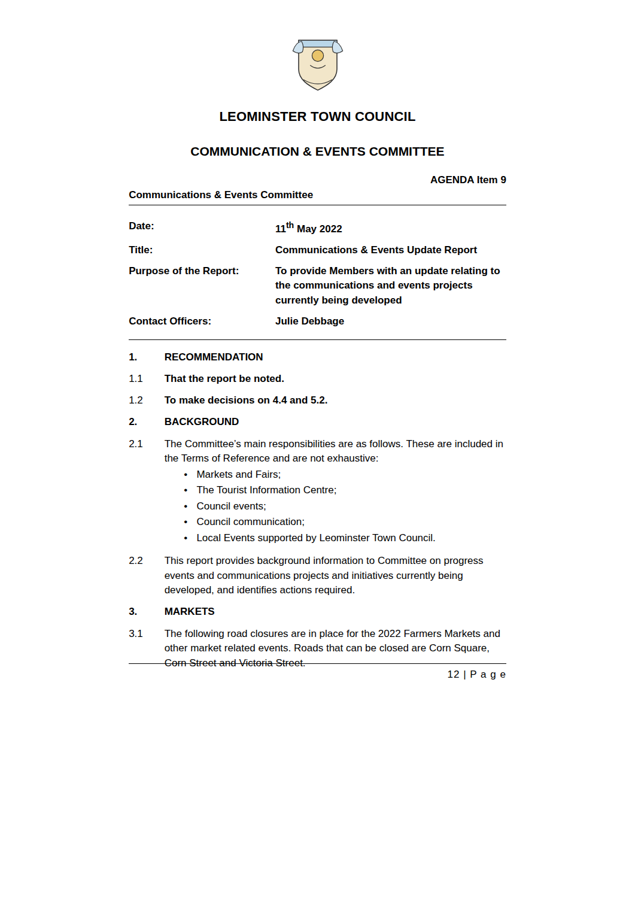LEOMINSTER TOWN COUNCIL
COMMUNICATION & EVENTS COMMITTEE
AGENDA Item 9
Communications & Events Committee
| Date: | 11 th May 2022 |
| Title: | Communications & Events Update Report |
| Purpose of the Report: | To provide Members with an update relating to the communications and events projects currently being developed |
| Contact Officers: | Julie Debbage |
| 1. | RECOMMENDATION |
| 1.1 | That the report be noted. |
| 1.2 | To make decisions on 4.4 and 5.2. |
| 2. | BACKGROUND |
| 2.1 | The Committee’s main responsibilities are as follows. These are included in the Terms of Reference and are not exhaustive: Markets and Fairs; The Tourist Information Centre; Council events; Council communication; Local Events supported by Leominster Town Council. |
| 2.2 | This report provides background information to Committee on progress events and communications projects and initiatives currently being developed, and identifies actions required. |
| 3. | MARKETS |
| 3.1 | The following road closures are in place for the 2022 Farmers Markets and other market related events. Roads that can be closed are Corn Square, Corn Street and Victoria Street. |
12 | P a g e